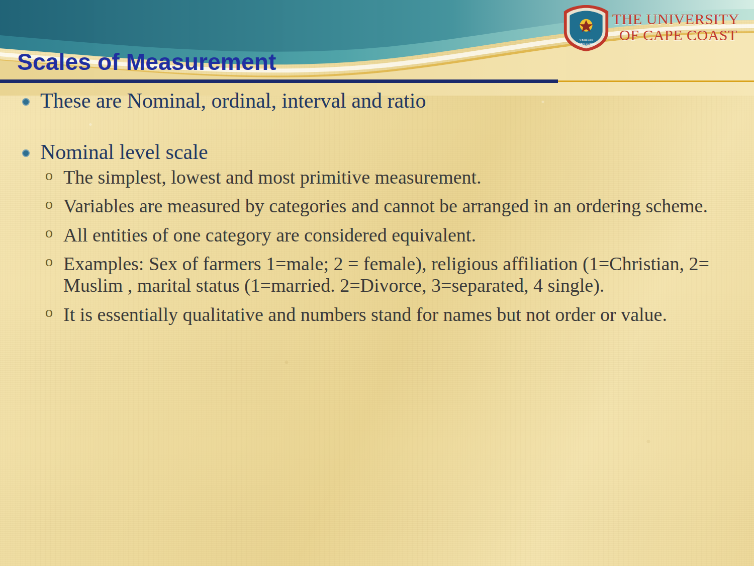VERITAS NOBIS LUMEN
THE UNIVERSITY OF CAPE COAST
Scales of Measurement
These are Nominal, ordinal, interval and ratio
Nominal level scale
The simplest, lowest and most primitive measurement.
Variables are measured by categories and cannot be arranged in an ordering scheme.
All entities of one category are considered equivalent.
Examples: Sex of farmers 1=male; 2 = female), religious affiliation (1=Christian, 2= Muslim , marital status (1=married. 2=Divorce, 3=separated, 4 single).
It is essentially qualitative and numbers stand for names but not order or value.